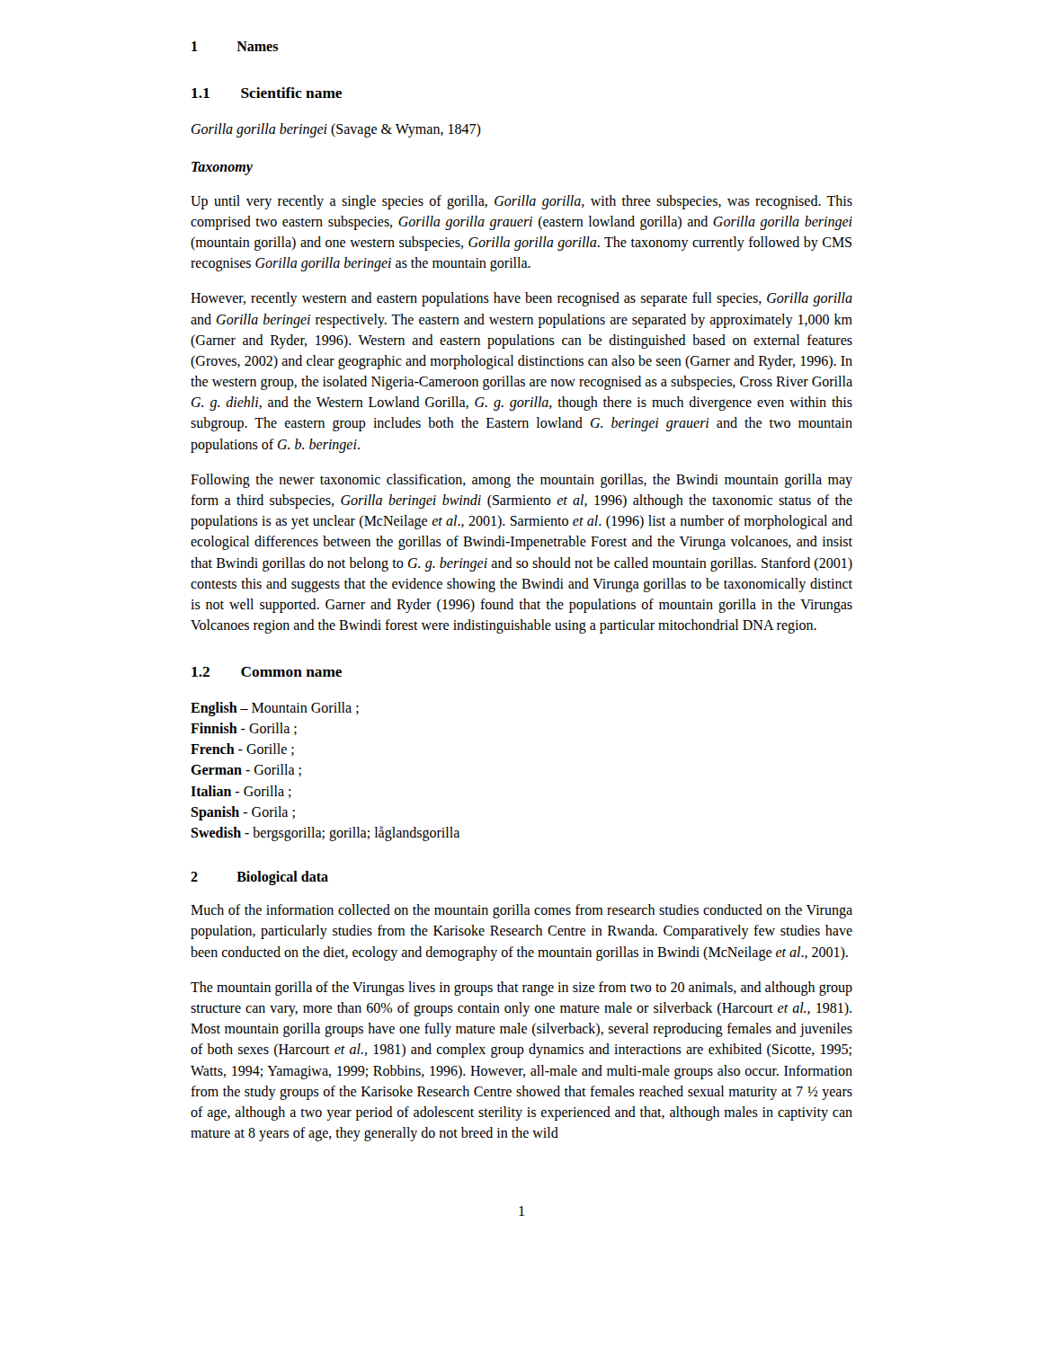1 Names
1.1 Scientific name
Gorilla gorilla beringei (Savage & Wyman, 1847)
Taxonomy
Up until very recently a single species of gorilla, Gorilla gorilla, with three subspecies, was recognised. This comprised two eastern subspecies, Gorilla gorilla graueri (eastern lowland gorilla) and Gorilla gorilla beringei (mountain gorilla) and one western subspecies, Gorilla gorilla gorilla. The taxonomy currently followed by CMS recognises Gorilla gorilla beringei as the mountain gorilla.
However, recently western and eastern populations have been recognised as separate full species, Gorilla gorilla and Gorilla beringei respectively. The eastern and western populations are separated by approximately 1,000 km (Garner and Ryder, 1996). Western and eastern populations can be distinguished based on external features (Groves, 2002) and clear geographic and morphological distinctions can also be seen (Garner and Ryder, 1996). In the western group, the isolated Nigeria-Cameroon gorillas are now recognised as a subspecies, Cross River Gorilla G. g. diehli, and the Western Lowland Gorilla, G. g. gorilla, though there is much divergence even within this subgroup. The eastern group includes both the Eastern lowland G. beringei graueri and the two mountain populations of G. b. beringei.
Following the newer taxonomic classification, among the mountain gorillas, the Bwindi mountain gorilla may form a third subspecies, Gorilla beringei bwindi (Sarmiento et al, 1996) although the taxonomic status of the populations is as yet unclear (McNeilage et al., 2001). Sarmiento et al. (1996) list a number of morphological and ecological differences between the gorillas of Bwindi-Impenetrable Forest and the Virunga volcanoes, and insist that Bwindi gorillas do not belong to G. g. beringei and so should not be called mountain gorillas. Stanford (2001) contests this and suggests that the evidence showing the Bwindi and Virunga gorillas to be taxonomically distinct is not well supported. Garner and Ryder (1996) found that the populations of mountain gorilla in the Virungas Volcanoes region and the Bwindi forest were indistinguishable using a particular mitochondrial DNA region.
1.2 Common name
English – Mountain Gorilla ;
Finnish - Gorilla ;
French - Gorille ;
German - Gorilla ;
Italian - Gorilla ;
Spanish - Gorila ;
Swedish - bergsgorilla; gorilla; låglandsgorilla
2 Biological data
Much of the information collected on the mountain gorilla comes from research studies conducted on the Virunga population, particularly studies from the Karisoke Research Centre in Rwanda. Comparatively few studies have been conducted on the diet, ecology and demography of the mountain gorillas in Bwindi (McNeilage et al., 2001).
The mountain gorilla of the Virungas lives in groups that range in size from two to 20 animals, and although group structure can vary, more than 60% of groups contain only one mature male or silverback (Harcourt et al., 1981). Most mountain gorilla groups have one fully mature male (silverback), several reproducing females and juveniles of both sexes (Harcourt et al., 1981) and complex group dynamics and interactions are exhibited (Sicotte, 1995; Watts, 1994; Yamagiwa, 1999; Robbins, 1996). However, all-male and multi-male groups also occur. Information from the study groups of the Karisoke Research Centre showed that females reached sexual maturity at 7 ½ years of age, although a two year period of adolescent sterility is experienced and that, although males in captivity can mature at 8 years of age, they generally do not breed in the wild
1